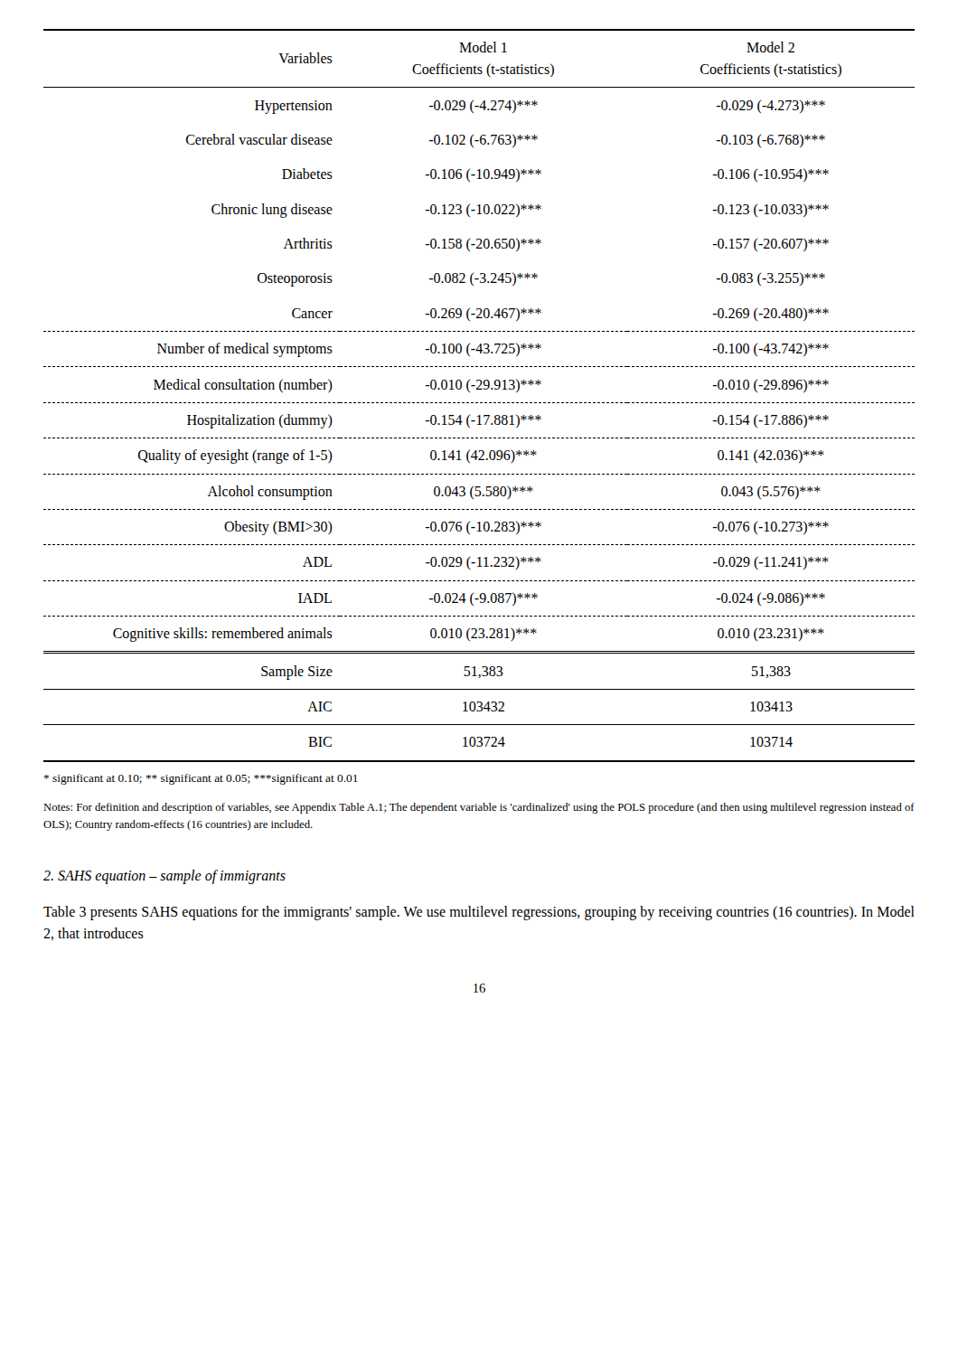| Variables | Model 1 Coefficients (t-statistics) | Model 2 Coefficients (t-statistics) |
| --- | --- | --- |
| Hypertension | -0.029 (-4.274)*** | -0.029 (-4.273)*** |
| Cerebral vascular disease | -0.102 (-6.763)*** | -0.103 (-6.768)*** |
| Diabetes | -0.106 (-10.949)*** | -0.106 (-10.954)*** |
| Chronic lung disease | -0.123 (-10.022)*** | -0.123 (-10.033)*** |
| Arthritis | -0.158 (-20.650)*** | -0.157 (-20.607)*** |
| Osteoporosis | -0.082 (-3.245)*** | -0.083 (-3.255)*** |
| Cancer | -0.269 (-20.467)*** | -0.269 (-20.480)*** |
| Number of medical symptoms | -0.100 (-43.725)*** | -0.100 (-43.742)*** |
| Medical consultation (number) | -0.010 (-29.913)*** | -0.010 (-29.896)*** |
| Hospitalization (dummy) | -0.154 (-17.881)*** | -0.154 (-17.886)*** |
| Quality of eyesight (range of 1-5) | 0.141 (42.096)*** | 0.141 (42.036)*** |
| Alcohol consumption | 0.043 (5.580)*** | 0.043 (5.576)*** |
| Obesity (BMI>30) | -0.076 (-10.283)*** | -0.076 (-10.273)*** |
| ADL | -0.029 (-11.232)*** | -0.029 (-11.241)*** |
| IADL | -0.024 (-9.087)*** | -0.024 (-9.086)*** |
| Cognitive skills: remembered animals | 0.010 (23.281)*** | 0.010 (23.231)*** |
| Sample Size | 51,383 | 51,383 |
| AIC | 103432 | 103413 |
| BIC | 103724 | 103714 |
* significant at 0.10; ** significant at 0.05; ***significant at 0.01
Notes: For definition and description of variables, see Appendix Table A.1; The dependent variable is 'cardinalized' using the POLS procedure (and then using multilevel regression instead of OLS); Country random-effects (16 countries) are included.
2. SAHS equation – sample of immigrants
Table 3 presents SAHS equations for the immigrants' sample. We use multilevel regressions, grouping by receiving countries (16 countries). In Model 2, that introduces
16